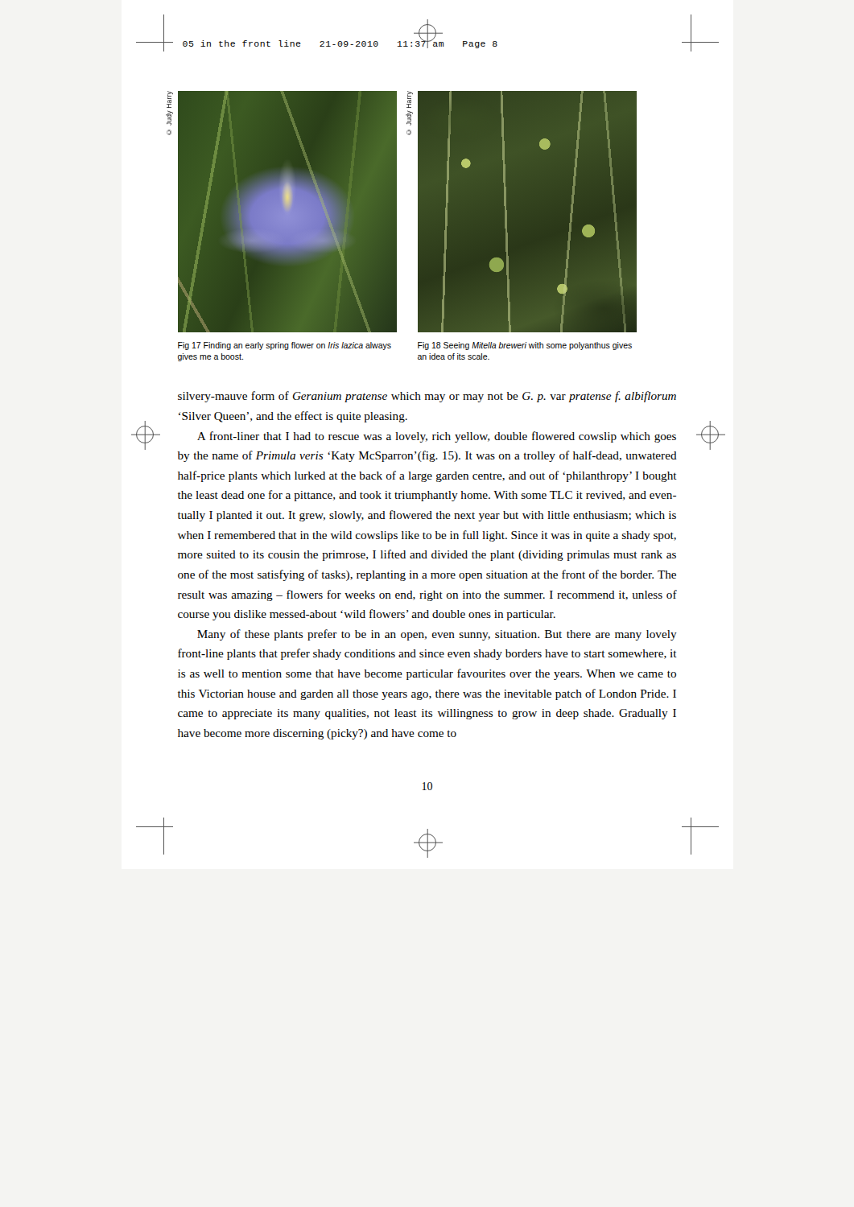05 in the front line 21-09-2010 11:37 am Page 8
© Judy Harry
Fig 17 Finding an early spring flower on Iris lazica always gives me a boost.
© Judy Harry
Fig 18 Seeing Mitella breweri with some polyanthus gives an idea of its scale.
silvery-mauve form of Geranium pratense which may or may not be G. p. var pratense f. albiflorum ‘Silver Queen’, and the effect is quite pleasing.
A front-liner that I had to rescue was a lovely, rich yellow, double flowered cowslip which goes by the name of Primula veris ‘Katy McSparron’(fig. 15). It was on a trolley of half-dead, unwatered half-price plants which lurked at the back of a large garden centre, and out of ‘philanthropy’ I bought the least dead one for a pittance, and took it triumphantly home. With some TLC it revived, and eventually I planted it out. It grew, slowly, and flowered the next year but with little enthusiasm; which is when I remembered that in the wild cowslips like to be in full light. Since it was in quite a shady spot, more suited to its cousin the primrose, I lifted and divided the plant (dividing primulas must rank as one of the most satisfying of tasks), replanting in a more open situation at the front of the border. The result was amazing – flowers for weeks on end, right on into the summer. I recommend it, unless of course you dislike messed-about ‘wild flowers’ and double ones in particular.
Many of these plants prefer to be in an open, even sunny, situation. But there are many lovely front-line plants that prefer shady conditions and since even shady borders have to start somewhere, it is as well to mention some that have become particular favourites over the years. When we came to this Victorian house and garden all those years ago, there was the inevitable patch of London Pride. I came to appreciate its many qualities, not least its willingness to grow in deep shade. Gradually I have become more discerning (picky?) and have come to
10